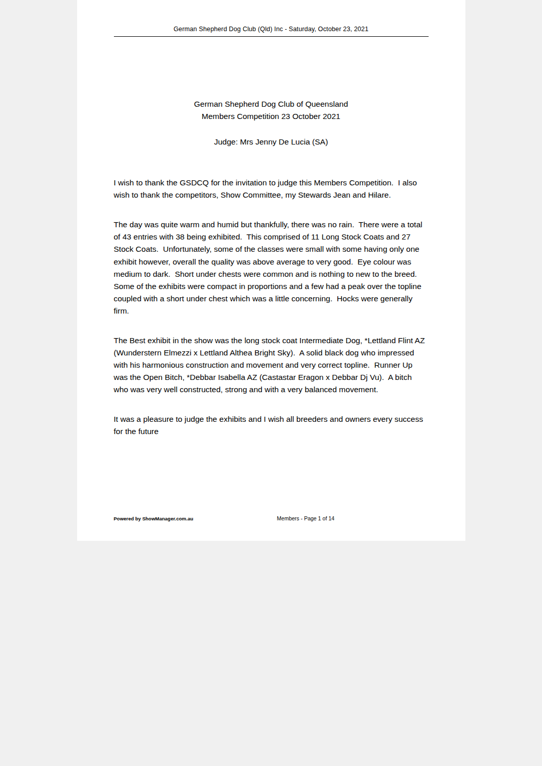German Shepherd Dog Club (Qld) Inc - Saturday, October 23, 2021
German Shepherd Dog Club of Queensland
Members Competition 23 October 2021
Judge: Mrs Jenny De Lucia (SA)
I wish to thank the GSDCQ for the invitation to judge this Members Competition. I also wish to thank the competitors, Show Committee, my Stewards Jean and Hilare.
The day was quite warm and humid but thankfully, there was no rain. There were a total of 43 entries with 38 being exhibited. This comprised of 11 Long Stock Coats and 27 Stock Coats. Unfortunately, some of the classes were small with some having only one exhibit however, overall the quality was above average to very good. Eye colour was medium to dark. Short under chests were common and is nothing to new to the breed. Some of the exhibits were compact in proportions and a few had a peak over the topline coupled with a short under chest which was a little concerning. Hocks were generally firm.
The Best exhibit in the show was the long stock coat Intermediate Dog, *Lettland Flint AZ (Wunderstern Elmezzi x Lettland Althea Bright Sky). A solid black dog who impressed with his harmonious construction and movement and very correct topline. Runner Up was the Open Bitch, *Debbar Isabella AZ (Castastar Eragon x Debbar Dj Vu). A bitch who was very well constructed, strong and with a very balanced movement.
It was a pleasure to judge the exhibits and I wish all breeders and owners every success for the future
Powered by ShowManager.com.au
Members - Page 1 of 14